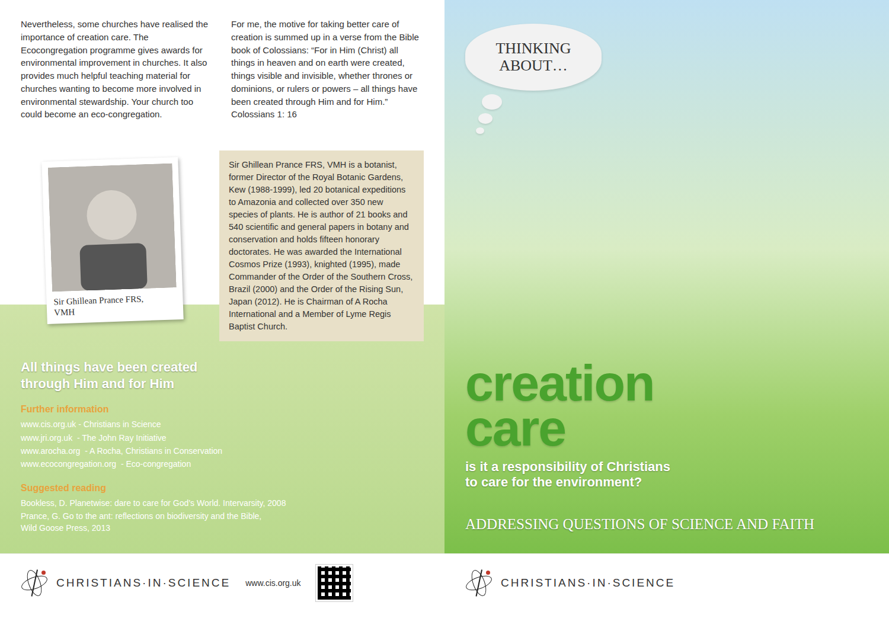Nevertheless, some churches have realised the importance of creation care. The Ecocongregation programme gives awards for environmental improvement in churches. It also provides much helpful teaching material for churches wanting to become more involved in environmental stewardship. Your church too could become an eco-congregation.
For me, the motive for taking better care of creation is summed up in a verse from the Bible book of Colossians: “For in Him (Christ) all things in heaven and on earth were created, things visible and invisible, whether thrones or dominions, or rulers or powers – all things have been created through Him and for Him.” Colossians 1: 16
Sir Ghillean Prance FRS,
VMH
Sir Ghillean Prance FRS, VMH is a botanist, former Director of the Royal Botanic Gardens, Kew (1988-1999), led 20 botanical expeditions to Amazonia and collected over 350 new species of plants. He is author of 21 books and 540 scientific and general papers in botany and conservation and holds fifteen honorary doctorates. He was awarded the International Cosmos Prize (1993), knighted (1995), made Commander of the Order of the Southern Cross, Brazil (2000) and the Order of the Rising Sun, Japan (2012). He is Chairman of A Rocha International and a Member of Lyme Regis Baptist Church.
All things have been created
through Him and for Him
Further information
www.cis.org.uk - Christians in Science
www.jri.org.uk - The John Ray Initiative
www.arocha.org - A Rocha, Christians in Conservation
www.ecocongregation.org - Eco-congregation
Suggested reading
Bookless, D. Planetwise: dare to care for God’s World. Intervarsity, 2008
Prance, G. Go to the ant: reflections on biodiversity and the Bible,
Wild Goose Press, 2013
THINKING
ABOUT…
creation care
is it a responsibility of Christians
to care for the environment?
ADDRESSING QUESTIONS OF SCIENCE AND FAITH
CHRISTIANS·IN·SCIENCE www.cis.org.uk
CHRISTIANS·IN·SCIENCE